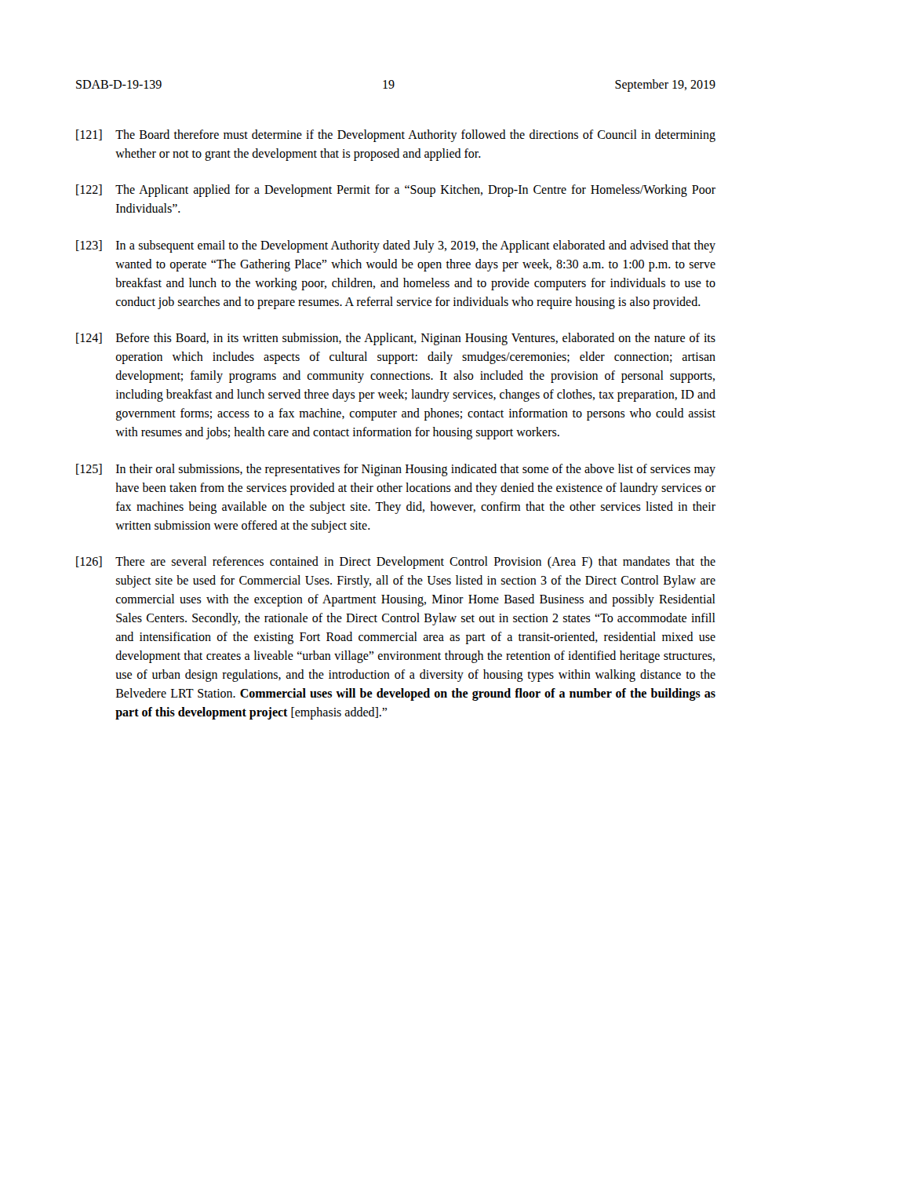SDAB-D-19-139
19
September 19, 2019
[121]
The Board therefore must determine if the Development Authority followed the directions of Council in determining whether or not to grant the development that is proposed and applied for.
[122]
The Applicant applied for a Development Permit for a “Soup Kitchen, Drop-In Centre for Homeless/Working Poor Individuals”.
[123]
In a subsequent email to the Development Authority dated July 3, 2019, the Applicant elaborated and advised that they wanted to operate “The Gathering Place” which would be open three days per week, 8:30 a.m. to 1:00 p.m. to serve breakfast and lunch to the working poor, children, and homeless and to provide computers for individuals to use to conduct job searches and to prepare resumes. A referral service for individuals who require housing is also provided.
[124]
Before this Board, in its written submission, the Applicant, Niginan Housing Ventures, elaborated on the nature of its operation which includes aspects of cultural support: daily smudges/ceremonies; elder connection; artisan development; family programs and community connections. It also included the provision of personal supports, including breakfast and lunch served three days per week; laundry services, changes of clothes, tax preparation, ID and government forms; access to a fax machine, computer and phones; contact information to persons who could assist with resumes and jobs; health care and contact information for housing support workers.
[125]
In their oral submissions, the representatives for Niginan Housing indicated that some of the above list of services may have been taken from the services provided at their other locations and they denied the existence of laundry services or fax machines being available on the subject site. They did, however, confirm that the other services listed in their written submission were offered at the subject site.
[126]
There are several references contained in Direct Development Control Provision (Area F) that mandates that the subject site be used for Commercial Uses. Firstly, all of the Uses listed in section 3 of the Direct Control Bylaw are commercial uses with the exception of Apartment Housing, Minor Home Based Business and possibly Residential Sales Centers. Secondly, the rationale of the Direct Control Bylaw set out in section 2 states “To accommodate infill and intensification of the existing Fort Road commercial area as part of a transit-oriented, residential mixed use development that creates a liveable “urban village” environment through the retention of identified heritage structures, use of urban design regulations, and the introduction of a diversity of housing types within walking distance to the Belvedere LRT Station. Commercial uses will be developed on the ground floor of a number of the buildings as part of this development project [emphasis added].”